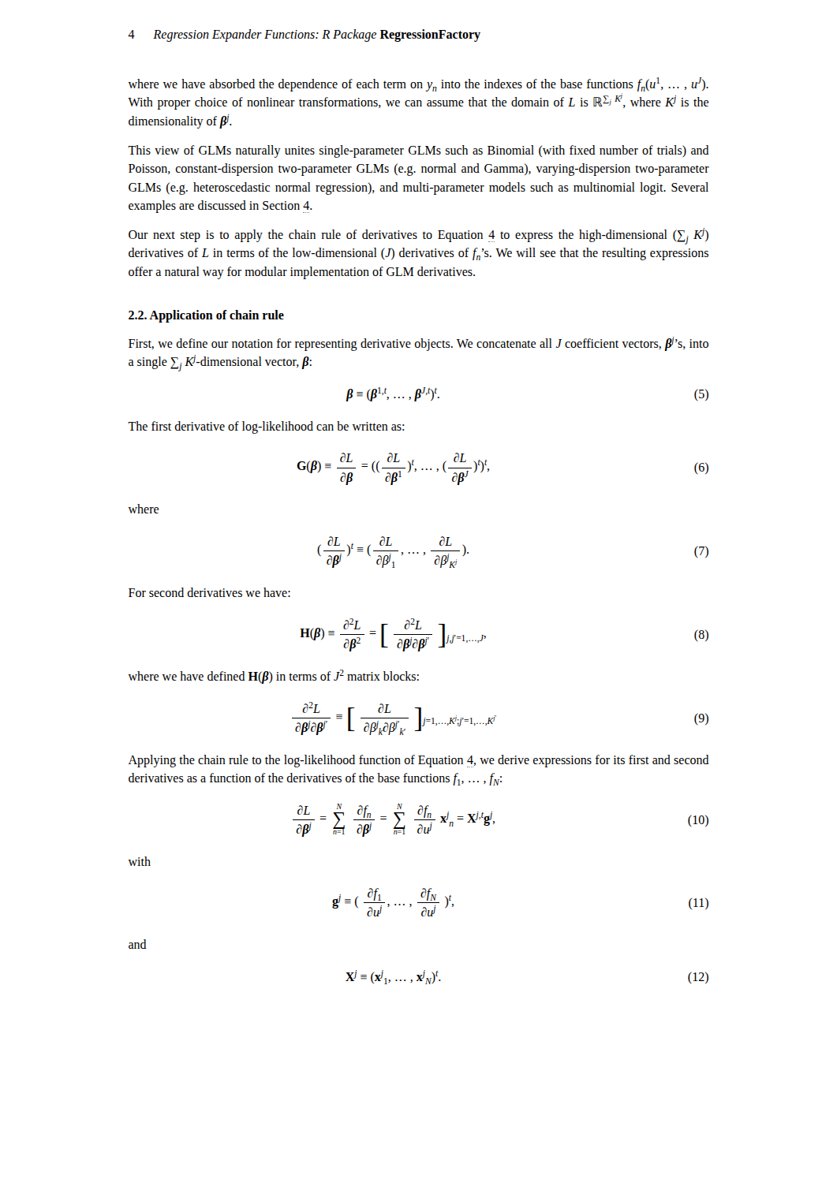4 Regression Expander Functions: R Package RegressionFactory
where we have absorbed the dependence of each term on yn into the indexes of the base functions fn(u1, … , uJ). With proper choice of nonlinear transformations, we can assume that the domain of L is ℝ∑j Kj, where Kj is the dimensionality of βj.
This view of GLMs naturally unites single-parameter GLMs such as Binomial (with fixed number of trials) and Poisson, constant-dispersion two-parameter GLMs (e.g. normal and Gamma), varying-dispersion two-parameter GLMs (e.g. heteroscedastic normal regression), and multi-parameter models such as multinomial logit. Several examples are discussed in Section 4.
Our next step is to apply the chain rule of derivatives to Equation 4 to express the high-dimensional (∑j Kj) derivatives of L in terms of the low-dimensional (J) derivatives of fn’s. We will see that the resulting expressions offer a natural way for modular implementation of GLM derivatives.
2.2. Application of chain rule
First, we define our notation for representing derivative objects. We concatenate all J coefficient vectors, βj’s, into a single ∑j Kj-dimensional vector, β:
β ≡ (β1,t, … , βJ,t)t.
(5)
The first derivative of log-likelihood can be written as:
G(β) ≡ ∂L∂β = ((∂L∂β1)t, … , (∂L∂βJ)t)t,
(6)
where
(∂L∂βj)t ≡ (∂L∂βj1, … , ∂L∂βjKj).
(7)
For second derivatives we have:
H(β) ≡ ∂2L∂β2 = [ ∂2L∂βj∂βj′ ]j,j′=1,…,J,
(8)
where we have defined H(β) in terms of J2 matrix blocks:
∂2L∂βj∂βj′ ≡ [ ∂L∂βjk∂βj′k′ ]j=1,…,Kj;j′=1,…,Kj′
(9)
Applying the chain rule to the log-likelihood function of Equation 4, we derive expressions for its first and second derivatives as a function of the derivatives of the base functions f1, … , fN:
∂L∂βj = N∑n=1 ∂fn∂βj = N∑n=1 ∂fn∂uj xjn = Xj,tgj,
(10)
with
gj ≡ ( ∂f1∂uj, … , ∂fN∂uj )t,
(11)
and
Xj ≡ (xj1, … , xjN)t.
(12)